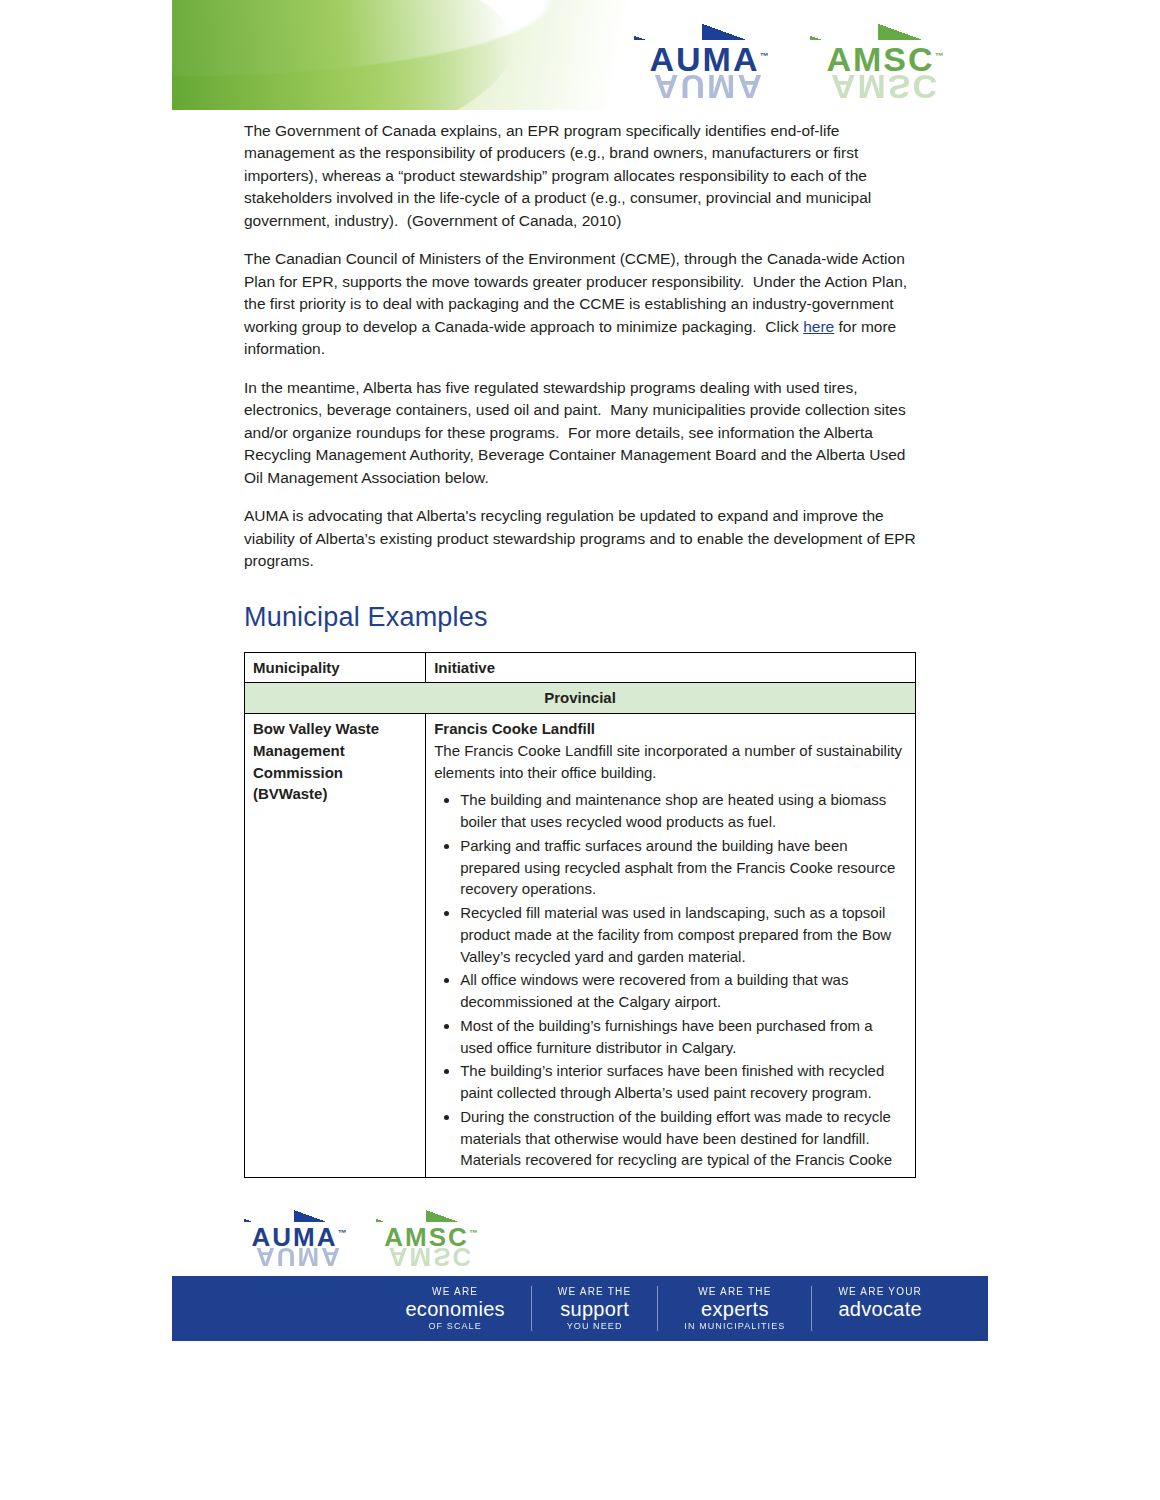AUMA™ AUMA
AMSC™ AMSC
The Government of Canada explains, an EPR program specifically identifies end-of-life management as the responsibility of producers (e.g., brand owners, manufacturers or first importers), whereas a “product stewardship” program allocates responsibility to each of the stakeholders involved in the life-cycle of a product (e.g., consumer, provincial and municipal government, industry). (Government of Canada, 2010)
The Canadian Council of Ministers of the Environment (CCME), through the Canada-wide Action Plan for EPR, supports the move towards greater producer responsibility. Under the Action Plan, the first priority is to deal with packaging and the CCME is establishing an industry-government working group to develop a Canada-wide approach to minimize packaging. Click here for more information.
In the meantime, Alberta has five regulated stewardship programs dealing with used tires, electronics, beverage containers, used oil and paint. Many municipalities provide collection sites and/or organize roundups for these programs. For more details, see information the Alberta Recycling Management Authority, Beverage Container Management Board and the Alberta Used Oil Management Association below.
AUMA is advocating that Alberta's recycling regulation be updated to expand and improve the viability of Alberta’s existing product stewardship programs and to enable the development of EPR programs.
Municipal Examples
| Municipality | Initiative |
| --- | --- |
| Provincial |
| Bow Valley Waste Management Commission (BVWaste) | Francis Cooke Landfill The Francis Cooke Landfill site incorporated a number of sustainability elements into their office building. The building and maintenance shop are heated using a biomass boiler that uses recycled wood products as fuel. Parking and traffic surfaces around the building have been prepared using recycled asphalt from the Francis Cooke resource recovery operations. Recycled fill material was used in landscaping, such as a topsoil product made at the facility from compost prepared from the Bow Valley’s recycled yard and garden material. All office windows were recovered from a building that was decommissioned at the Calgary airport. Most of the building’s furnishings have been purchased from a used office furniture distributor in Calgary. The building’s interior surfaces have been finished with recycled paint collected through Alberta’s used paint recovery program. During the construction of the building effort was made to recycle materials that otherwise would have been destined for landfill. Materials recovered for recycling are typical of the Francis Cooke |
AUMA™ AUMA
AMSC™ AMSC
We are economies of scale
We are the support you need
We are the experts in municipalities
We are your advocate